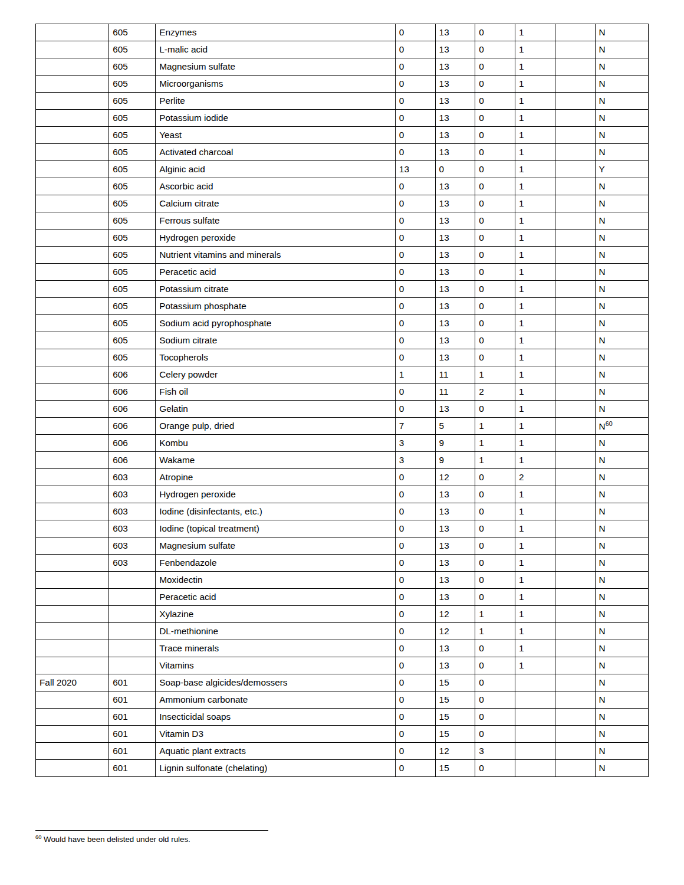| | 605 | Enzymes | 0 | 13 | 0 | 1 | | N |
| | 605 | L-malic acid | 0 | 13 | 0 | 1 | | N |
| | 605 | Magnesium sulfate | 0 | 13 | 0 | 1 | | N |
| | 605 | Microorganisms | 0 | 13 | 0 | 1 | | N |
| | 605 | Perlite | 0 | 13 | 0 | 1 | | N |
| | 605 | Potassium iodide | 0 | 13 | 0 | 1 | | N |
| | 605 | Yeast | 0 | 13 | 0 | 1 | | N |
| | 605 | Activated charcoal | 0 | 13 | 0 | 1 | | N |
| | 605 | Alginic acid | 13 | 0 | 0 | 1 | | Y |
| | 605 | Ascorbic acid | 0 | 13 | 0 | 1 | | N |
| | 605 | Calcium citrate | 0 | 13 | 0 | 1 | | N |
| | 605 | Ferrous sulfate | 0 | 13 | 0 | 1 | | N |
| | 605 | Hydrogen peroxide | 0 | 13 | 0 | 1 | | N |
| | 605 | Nutrient vitamins and minerals | 0 | 13 | 0 | 1 | | N |
| | 605 | Peracetic acid | 0 | 13 | 0 | 1 | | N |
| | 605 | Potassium citrate | 0 | 13 | 0 | 1 | | N |
| | 605 | Potassium phosphate | 0 | 13 | 0 | 1 | | N |
| | 605 | Sodium acid pyrophosphate | 0 | 13 | 0 | 1 | | N |
| | 605 | Sodium citrate | 0 | 13 | 0 | 1 | | N |
| | 605 | Tocopherols | 0 | 13 | 0 | 1 | | N |
| | 606 | Celery powder | 1 | 11 | 1 | 1 | | N |
| | 606 | Fish oil | 0 | 11 | 2 | 1 | | N |
| | 606 | Gelatin | 0 | 13 | 0 | 1 | | N |
| | 606 | Orange pulp, dried | 7 | 5 | 1 | 1 | | N 60 |
| | 606 | Kombu | 3 | 9 | 1 | 1 | | N |
| | 606 | Wakame | 3 | 9 | 1 | 1 | | N |
| | 603 | Atropine | 0 | 12 | 0 | 2 | | N |
| | 603 | Hydrogen peroxide | 0 | 13 | 0 | 1 | | N |
| | 603 | Iodine (disinfectants, etc.) | 0 | 13 | 0 | 1 | | N |
| | 603 | Iodine (topical treatment) | 0 | 13 | 0 | 1 | | N |
| | 603 | Magnesium sulfate | 0 | 13 | 0 | 1 | | N |
| | 603 | Fenbendazole | 0 | 13 | 0 | 1 | | N |
| | | Moxidectin | 0 | 13 | 0 | 1 | | N |
| | | Peracetic acid | 0 | 13 | 0 | 1 | | N |
| | | Xylazine | 0 | 12 | 1 | 1 | | N |
| | | DL-methionine | 0 | 12 | 1 | 1 | | N |
| | | Trace minerals | 0 | 13 | 0 | 1 | | N |
| | | Vitamins | 0 | 13 | 0 | 1 | | N |
| Fall 2020 | 601 | Soap-base algicides/demossers | 0 | 15 | 0 | | | N |
| | 601 | Ammonium carbonate | 0 | 15 | 0 | | | N |
| | 601 | Insecticidal soaps | 0 | 15 | 0 | | | N |
| | 601 | Vitamin D3 | 0 | 15 | 0 | | | N |
| | 601 | Aquatic plant extracts | 0 | 12 | 3 | | | N |
| | 601 | Lignin sulfonate (chelating) | 0 | 15 | 0 | | | N |
60 Would have been delisted under old rules.